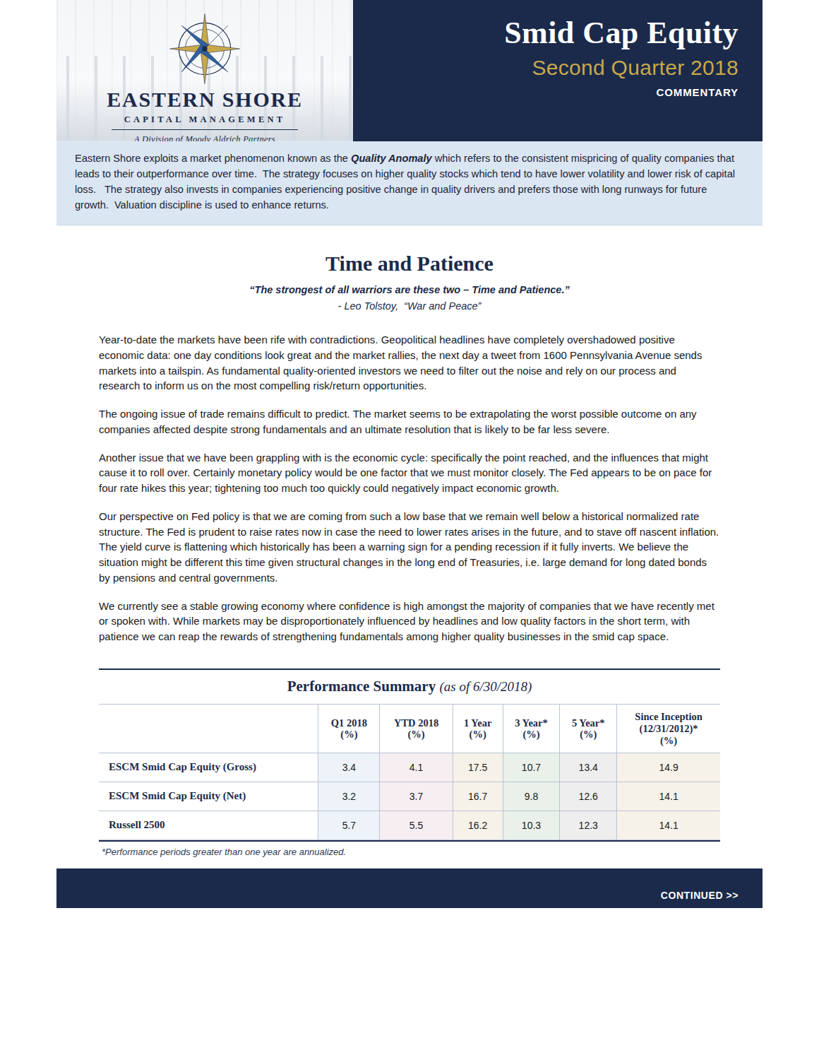EASTERN SHORE
CAPITAL MANAGEMENT
A Division of Moody Aldrich Partners
Smid Cap Equity
Second Quarter 2018
COMMENTARY
Eastern Shore exploits a market phenomenon known as the Quality Anomaly which refers to the consistent mispricing of quality companies that leads to their outperformance over time. The strategy focuses on higher quality stocks which tend to have lower volatility and lower risk of capital loss. The strategy also invests in companies experiencing positive change in quality drivers and prefers those with long runways for future growth. Valuation discipline is used to enhance returns.
Time and Patience
“The strongest of all warriors are these two – Time and Patience.”
- Leo Tolstoy, “War and Peace”
Year-to-date the markets have been rife with contradictions. Geopolitical headlines have completely overshadowed positive economic data: one day conditions look great and the market rallies, the next day a tweet from 1600 Pennsylvania Avenue sends markets into a tailspin. As fundamental quality-oriented investors we need to filter out the noise and rely on our process and research to inform us on the most compelling risk/return opportunities.
The ongoing issue of trade remains difficult to predict. The market seems to be extrapolating the worst possible outcome on any companies affected despite strong fundamentals and an ultimate resolution that is likely to be far less severe.
Another issue that we have been grappling with is the economic cycle: specifically the point reached, and the influences that might cause it to roll over. Certainly monetary policy would be one factor that we must monitor closely. The Fed appears to be on pace for four rate hikes this year; tightening too much too quickly could negatively impact economic growth.
Our perspective on Fed policy is that we are coming from such a low base that we remain well below a historical normalized rate structure. The Fed is prudent to raise rates now in case the need to lower rates arises in the future, and to stave off nascent inflation. The yield curve is flattening which historically has been a warning sign for a pending recession if it fully inverts. We believe the situation might be different this time given structural changes in the long end of Treasuries, i.e. large demand for long dated bonds by pensions and central governments.
We currently see a stable growing economy where confidence is high amongst the majority of companies that we have recently met or spoken with. While markets may be disproportionately influenced by headlines and low quality factors in the short term, with patience we can reap the rewards of strengthening fundamentals among higher quality businesses in the smid cap space.
Performance Summary (as of 6/30/2018)
| | Q1 2018 (%) | YTD 2018 (%) | 1 Year (%) | 3 Year* (%) | 5 Year* (%) | Since Inception (12/31/2012)* (%) |
| --- | --- | --- | --- | --- | --- | --- |
| ESCM Smid Cap Equity (Gross) | 3.4 | 4.1 | 17.5 | 10.7 | 13.4 | 14.9 |
| ESCM Smid Cap Equity (Net) | 3.2 | 3.7 | 16.7 | 9.8 | 12.6 | 14.1 |
| Russell 2500 | 5.7 | 5.5 | 16.2 | 10.3 | 12.3 | 14.1 |
*Performance periods greater than one year are annualized.
CONTINUED >>